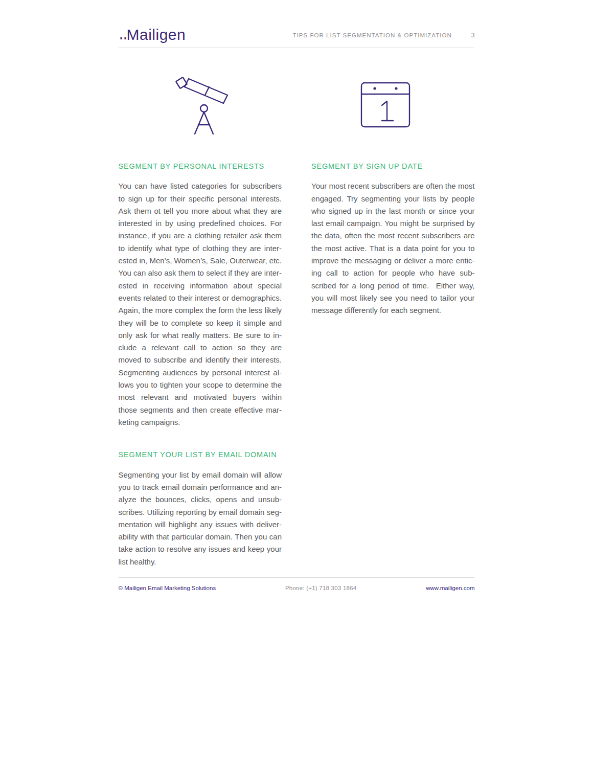․․Mailigen
Tips for List Segmentation & Optimization 3
Segment by Personal Interests
You can have listed categories for subscribers to sign up for their specific personal interests. Ask them ot tell you more about what they are interested in by using predefined choices. For instance, if you are a clothing retailer ask them to identify what type of clothing they are interested in, Men’s, Women’s, Sale, Outerwear, etc. You can also ask them to select if they are interested in receiving information about special events related to their interest or demographics. Again, the more complex the form the less likely they will be to complete so keep it simple and only ask for what really matters. Be sure to include a relevant call to action so they are moved to subscribe and identify their interests. Segmenting audiences by personal interest allows you to tighten your scope to determine the most relevant and motivated buyers within those segments and then create effective marketing campaigns.
Segment Your List by Email Domain
Segmenting your list by email domain will allow you to track email domain performance and analyze the bounces, clicks, opens and unsubscribes. Utilizing reporting by email domain segmentation will highlight any issues with deliverability with that particular domain. Then you can take action to resolve any issues and keep your list healthy.
Segment by Sign Up Date
Your most recent subscribers are often the most engaged. Try segmenting your lists by people who signed up in the last month or since your last email campaign. You might be surprised by the data, often the most recent subscribers are the most active. That is a data point for you to improve the messaging or deliver a more enticing call to action for people who have subscribed for a long period of time. Either way, you will most likely see you need to tailor your message differently for each segment.
© Mailigen Email Marketing Solutions Phone: (+1) 718 303 1864 www.mailigen.com